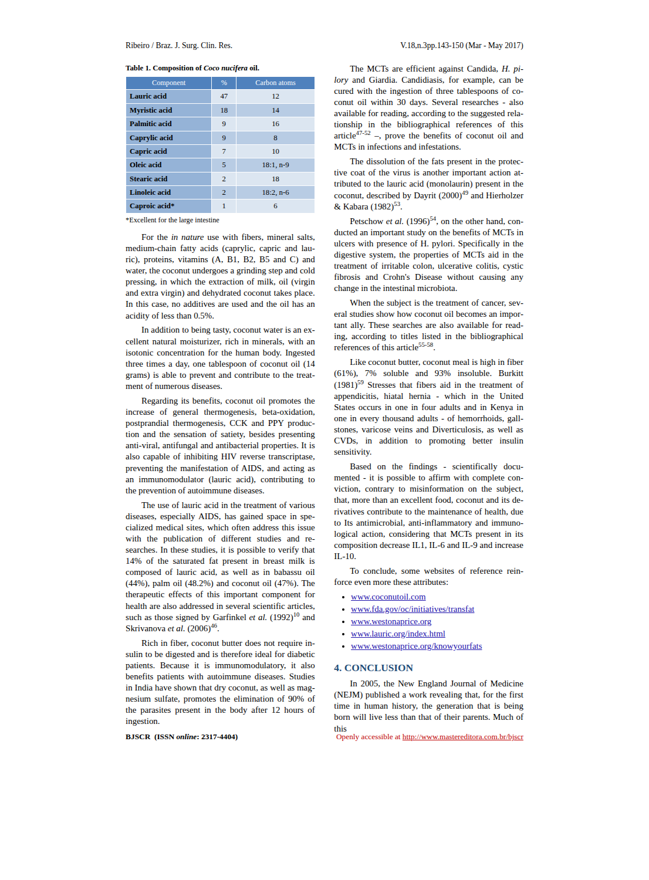Ribeiro / Braz. J. Surg. Clin. Res.
V.18,n.3pp.143-150 (Mar - May 2017)
Table 1. Composition of Coco nucifera oil.
| Component | % | Carbon atoms |
| --- | --- | --- |
| Lauric acid | 47 | 12 |
| Myristic acid | 18 | 14 |
| Palmitic acid | 9 | 16 |
| Caprylic acid | 9 | 8 |
| Capric acid | 7 | 10 |
| Oleic acid | 5 | 18:1, n-9 |
| Stearic acid | 2 | 18 |
| Linoleic acid | 2 | 18:2, n-6 |
| Caproic acid* | 1 | 6 |
*Excellent for the large intestine
For the in nature use with fibers, mineral salts, medium-chain fatty acids (caprylic, capric and lauric), proteins, vitamins (A, B1, B2, B5 and C) and water, the coconut undergoes a grinding step and cold pressing, in which the extraction of milk, oil (virgin and extra virgin) and dehydrated coconut takes place. In this case, no additives are used and the oil has an acidity of less than 0.5%.
In addition to being tasty, coconut water is an excellent natural moisturizer, rich in minerals, with an isotonic concentration for the human body. Ingested three times a day, one tablespoon of coconut oil (14 grams) is able to prevent and contribute to the treatment of numerous diseases.
Regarding its benefits, coconut oil promotes the increase of general thermogenesis, beta-oxidation, postprandial thermogenesis, CCK and PPY production and the sensation of satiety, besides presenting anti-viral, antifungal and antibacterial properties. It is also capable of inhibiting HIV reverse transcriptase, preventing the manifestation of AIDS, and acting as an immunomodulator (lauric acid), contributing to the prevention of autoimmune diseases.
The use of lauric acid in the treatment of various diseases, especially AIDS, has gained space in specialized medical sites, which often address this issue with the publication of different studies and researches. In these studies, it is possible to verify that 14% of the saturated fat present in breast milk is composed of lauric acid, as well as in babassu oil (44%), palm oil (48.2%) and coconut oil (47%). The therapeutic effects of this important component for health are also addressed in several scientific articles, such as those signed by Garfinkel et al. (1992)10 and Skrivanova et al. (2006)46.
Rich in fiber, coconut butter does not require insulin to be digested and is therefore ideal for diabetic patients. Because it is immunomodulatory, it also benefits patients with autoimmune diseases. Studies in India have shown that dry coconut, as well as magnesium sulfate, promotes the elimination of 90% of the parasites present in the body after 12 hours of ingestion.
The MCTs are efficient against Candida, H. pilory and Giardia. Candidiasis, for example, can be cured with the ingestion of three tablespoons of coconut oil within 30 days. Several researches - also available for reading, according to the suggested relationship in the bibliographical references of this article47-52 –, prove the benefits of coconut oil and MCTs in infections and infestations.
The dissolution of the fats present in the protective coat of the virus is another important action attributed to the lauric acid (monolaurin) present in the coconut, described by Dayrit (2000)49 and Hierholzer & Kabara (1982)53.
Petschow et al. (1996)54, on the other hand, conducted an important study on the benefits of MCTs in ulcers with presence of H. pylori. Specifically in the digestive system, the properties of MCTs aid in the treatment of irritable colon, ulcerative colitis, cystic fibrosis and Crohn's Disease without causing any change in the intestinal microbiota.
When the subject is the treatment of cancer, several studies show how coconut oil becomes an important ally. These searches are also available for reading, according to titles listed in the bibliographical references of this article55-58.
Like coconut butter, coconut meal is high in fiber (61%), 7% soluble and 93% insoluble. Burkitt (1981)59 Stresses that fibers aid in the treatment of appendicitis, hiatal hernia - which in the United States occurs in one in four adults and in Kenya in one in every thousand adults - of hemorrhoids, gallstones, varicose veins and Diverticulosis, as well as CVDs, in addition to promoting better insulin sensitivity.
Based on the findings - scientifically documented - it is possible to affirm with complete conviction, contrary to misinformation on the subject, that, more than an excellent food, coconut and its derivatives contribute to the maintenance of health, due to Its antimicrobial, anti-inflammatory and immunological action, considering that MCTs present in its composition decrease IL1, IL-6 and IL-9 and increase IL-10.
To conclude, some websites of reference reinforce even more these attributes:
www.coconutoil.com
www.fda.gov/oc/initiatives/transfat
www.westonaprice.org
www.lauric.org/index.html
www.westonaprice.org/knowyourfats
4. CONCLUSION
In 2005, the New England Journal of Medicine (NEJM) published a work revealing that, for the first time in human history, the generation that is being born will live less than that of their parents. Much of this
BJSCR (ISSN online: 2317-4404)
Openly accessible at http://www.mastereditora.com.br/bjscr